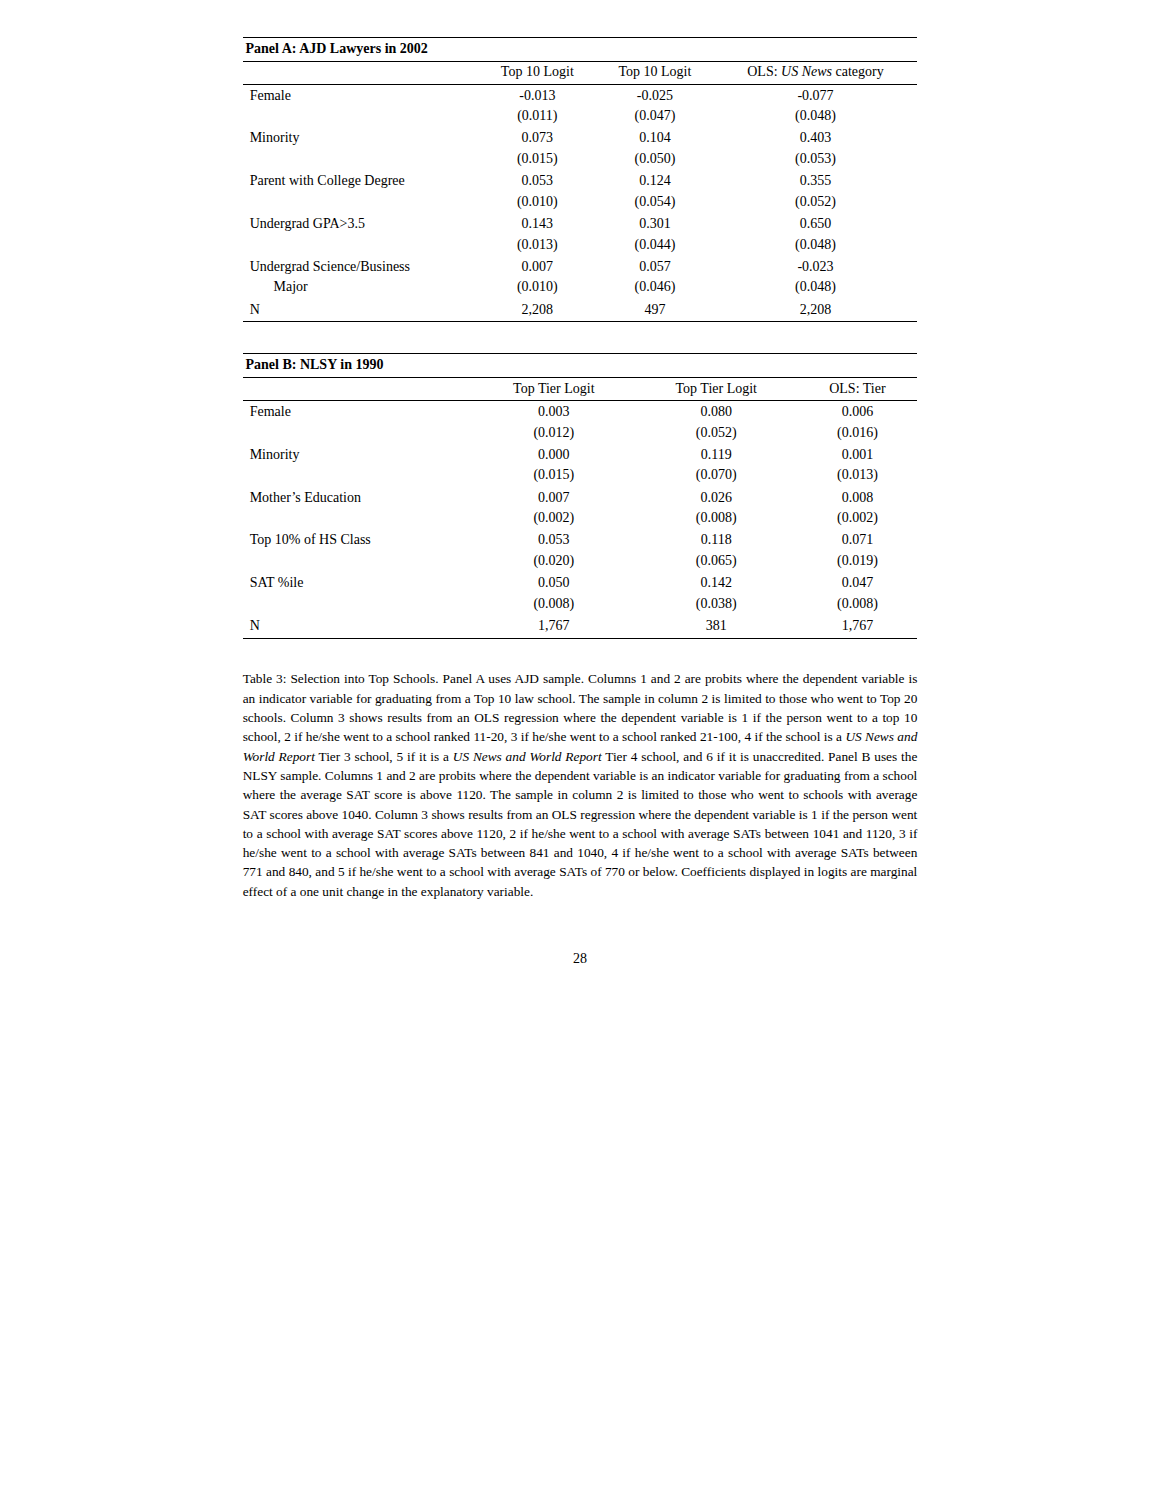Panel A: AJD Lawyers in 2002
| | Top 10 Logit | Top 10 Logit | OLS: US News category |
| --- | --- | --- | --- |
| Female | -0.013 | -0.025 | -0.077 |
| | (0.011) | (0.047) | (0.048) |
| Minority | 0.073 | 0.104 | 0.403 |
| | (0.015) | (0.050) | (0.053) |
| Parent with College Degree | 0.053 | 0.124 | 0.355 |
| | (0.010) | (0.054) | (0.052) |
| Undergrad GPA>3.5 | 0.143 | 0.301 | 0.650 |
| | (0.013) | (0.044) | (0.048) |
| Undergrad Science/Business | 0.007 | 0.057 | -0.023 |
| Major | (0.010) | (0.046) | (0.048) |
| N | 2,208 | 497 | 2,208 |
Panel B: NLSY in 1990
| | Top Tier Logit | Top Tier Logit | OLS: Tier |
| --- | --- | --- | --- |
| Female | 0.003 | 0.080 | 0.006 |
| | (0.012) | (0.052) | (0.016) |
| Minority | 0.000 | 0.119 | 0.001 |
| | (0.015) | (0.070) | (0.013) |
| Mother’s Education | 0.007 | 0.026 | 0.008 |
| | (0.002) | (0.008) | (0.002) |
| Top 10% of HS Class | 0.053 | 0.118 | 0.071 |
| | (0.020) | (0.065) | (0.019) |
| SAT %ile | 0.050 | 0.142 | 0.047 |
| | (0.008) | (0.038) | (0.008) |
| N | 1,767 | 381 | 1,767 |
Table 3: Selection into Top Schools. Panel A uses AJD sample. Columns 1 and 2 are probits where the dependent variable is an indicator variable for graduating from a Top 10 law school. The sample in column 2 is limited to those who went to Top 20 schools. Column 3 shows results from an OLS regression where the dependent variable is 1 if the person went to a top 10 school, 2 if he/she went to a school ranked 11-20, 3 if he/she went to a school ranked 21-100, 4 if the school is a US News and World Report Tier 3 school, 5 if it is a US News and World Report Tier 4 school, and 6 if it is unaccredited. Panel B uses the NLSY sample. Columns 1 and 2 are probits where the dependent variable is an indicator variable for graduating from a school where the average SAT score is above 1120. The sample in column 2 is limited to those who went to schools with average SAT scores above 1040. Column 3 shows results from an OLS regression where the dependent variable is 1 if the person went to a school with average SAT scores above 1120, 2 if he/she went to a school with average SATs between 1041 and 1120, 3 if he/she went to a school with average SATs between 841 and 1040, 4 if he/she went to a school with average SATs between 771 and 840, and 5 if he/she went to a school with average SATs of 770 or below. Coefficients displayed in logits are marginal effect of a one unit change in the explanatory variable.
28